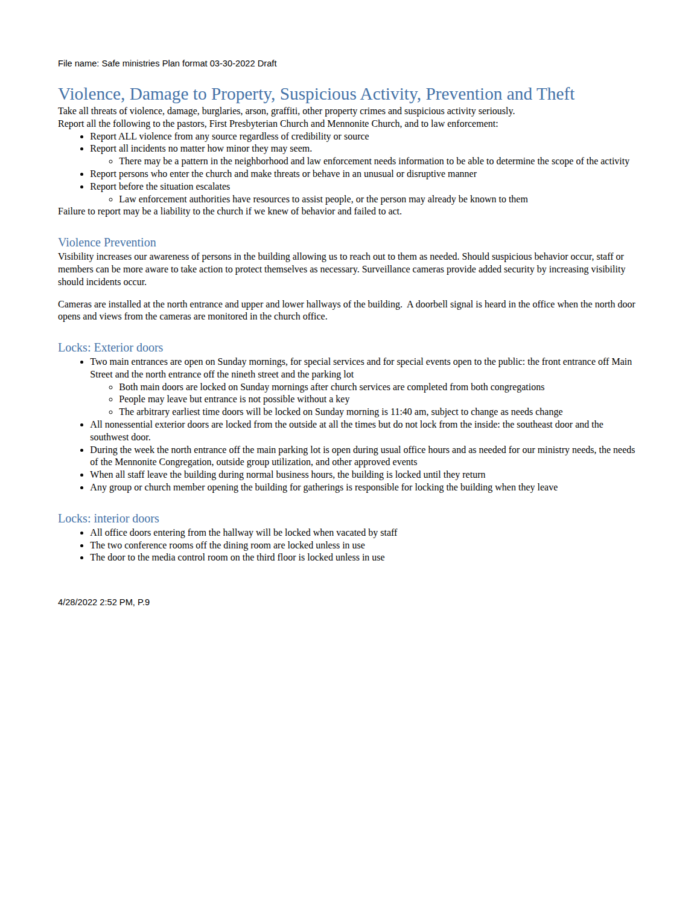File name: Safe ministries Plan format 03-30-2022 Draft
Violence, Damage to Property, Suspicious Activity, Prevention and Theft
Take all threats of violence, damage, burglaries, arson, graffiti, other property crimes and suspicious activity seriously.
Report all the following to the pastors, First Presbyterian Church and Mennonite Church, and to law enforcement:
Report ALL violence from any source regardless of credibility or source
Report all incidents no matter how minor they may seem.
There may be a pattern in the neighborhood and law enforcement needs information to be able to determine the scope of the activity
Report persons who enter the church and make threats or behave in an unusual or disruptive manner
Report before the situation escalates
Law enforcement authorities have resources to assist people, or the person may already be known to them
Failure to report may be a liability to the church if we knew of behavior and failed to act.
Violence Prevention
Visibility increases our awareness of persons in the building allowing us to reach out to them as needed. Should suspicious behavior occur, staff or members can be more aware to take action to protect themselves as necessary. Surveillance cameras provide added security by increasing visibility should incidents occur.
Cameras are installed at the north entrance and upper and lower hallways of the building. A doorbell signal is heard in the office when the north door opens and views from the cameras are monitored in the church office.
Locks: Exterior doors
Two main entrances are open on Sunday mornings, for special services and for special events open to the public: the front entrance off Main Street and the north entrance off the nineth street and the parking lot
Both main doors are locked on Sunday mornings after church services are completed from both congregations
People may leave but entrance is not possible without a key
The arbitrary earliest time doors will be locked on Sunday morning is 11:40 am, subject to change as needs change
All nonessential exterior doors are locked from the outside at all the times but do not lock from the inside: the southeast door and the southwest door.
During the week the north entrance off the main parking lot is open during usual office hours and as needed for our ministry needs, the needs of the Mennonite Congregation, outside group utilization, and other approved events
When all staff leave the building during normal business hours, the building is locked until they return
Any group or church member opening the building for gatherings is responsible for locking the building when they leave
Locks: interior doors
All office doors entering from the hallway will be locked when vacated by staff
The two conference rooms off the dining room are locked unless in use
The door to the media control room on the third floor is locked unless in use
4/28/2022 2:52 PM, P.9